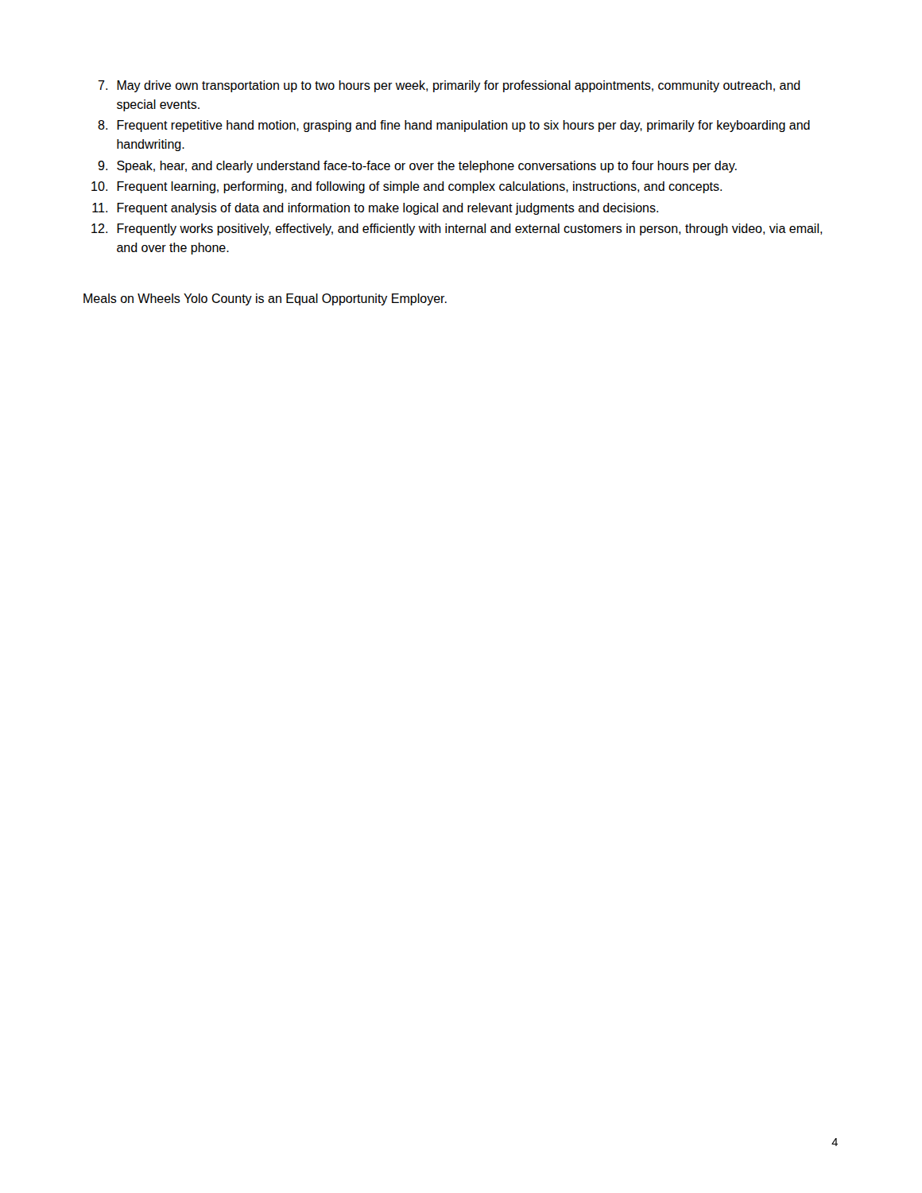May drive own transportation up to two hours per week, primarily for professional appointments, community outreach, and special events.
Frequent repetitive hand motion, grasping and fine hand manipulation up to six hours per day, primarily for keyboarding and handwriting.
Speak, hear, and clearly understand face-to-face or over the telephone conversations up to four hours per day.
Frequent learning, performing, and following of simple and complex calculations, instructions, and concepts.
Frequent analysis of data and information to make logical and relevant judgments and decisions.
Frequently works positively, effectively, and efficiently with internal and external customers in person, through video, via email, and over the phone.
Meals on Wheels Yolo County is an Equal Opportunity Employer.
4